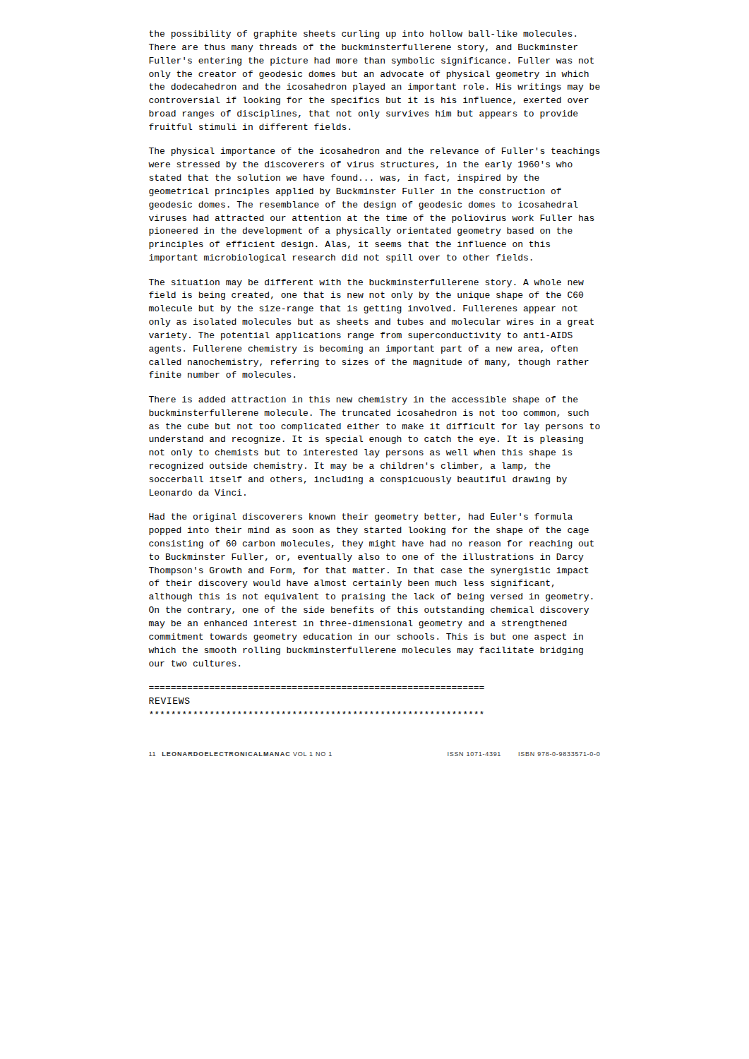the possibility of graphite sheets curling up into hollow ball-like molecules. There are thus many threads of the buckminsterfullerene story, and Buckminster Fuller's entering the picture had more than symbolic significance. Fuller was not only the creator of geodesic domes but an advocate of physical geometry in which the dodecahedron and the icosahedron played an important role. His writings may be controversial if looking for the specifics but it is his influence, exerted over broad ranges of disciplines, that not only survives him but appears to provide fruitful stimuli in different fields.
The physical importance of the icosahedron and the relevance of Fuller's teachings were stressed by the discoverers of virus structures, in the early 1960's who stated that the solution we have found... was, in fact, inspired by the geometrical principles applied by Buckminster Fuller in the construction of geodesic domes. The resemblance of the design of geodesic domes to icosahedral viruses had attracted our attention at the time of the poliovirus work Fuller has pioneered in the development of a physically orientated geometry based on the principles of efficient design. Alas, it seems that the influence on this important microbiological research did not spill over to other fields.
The situation may be different with the buckminsterfullerene story. A whole new field is being created, one that is new not only by the unique shape of the C60 molecule but by the size-range that is getting involved. Fullerenes appear not only as isolated molecules but as sheets and tubes and molecular wires in a great variety. The potential applications range from superconductivity to anti-AIDS agents. Fullerene chemistry is becoming an important part of a new area, often called nanochemistry, referring to sizes of the magnitude of many, though rather finite number of molecules.
There is added attraction in this new chemistry in the accessible shape of the buckminsterfullerene molecule. The truncated icosahedron is not too common, such as the cube but not too complicated either to make it difficult for lay persons to understand and recognize. It is special enough to catch the eye. It is pleasing not only to chemists but to interested lay persons as well when this shape is recognized outside chemistry. It may be a children's climber, a lamp, the soccerball itself and others, including a conspicuously beautiful drawing by Leonardo da Vinci.
Had the original discoverers known their geometry better, had Euler's formula popped into their mind as soon as they started looking for the shape of the cage consisting of 60 carbon molecules, they might have had no reason for reaching out to Buckminster Fuller, or, eventually also to one of the illustrations in Darcy Thompson's Growth and Form, for that matter. In that case the synergistic impact of their discovery would have almost certainly been much less significant, although this is not equivalent to praising the lack of being versed in geometry. On the contrary, one of the side benefits of this outstanding chemical discovery may be an enhanced interest in three-dimensional geometry and a strengthened commitment towards geometry education in our schools. This is but one aspect in which the smooth rolling buckminsterfullerene molecules may facilitate bridging our two cultures.
=============================================================
REVIEWS
*************************************************************
11 LEONARDOELECTRONICALMANAC VOL 1 NO 1
ISSN 1071-4391 ISBN 978-0-9833571-0-0